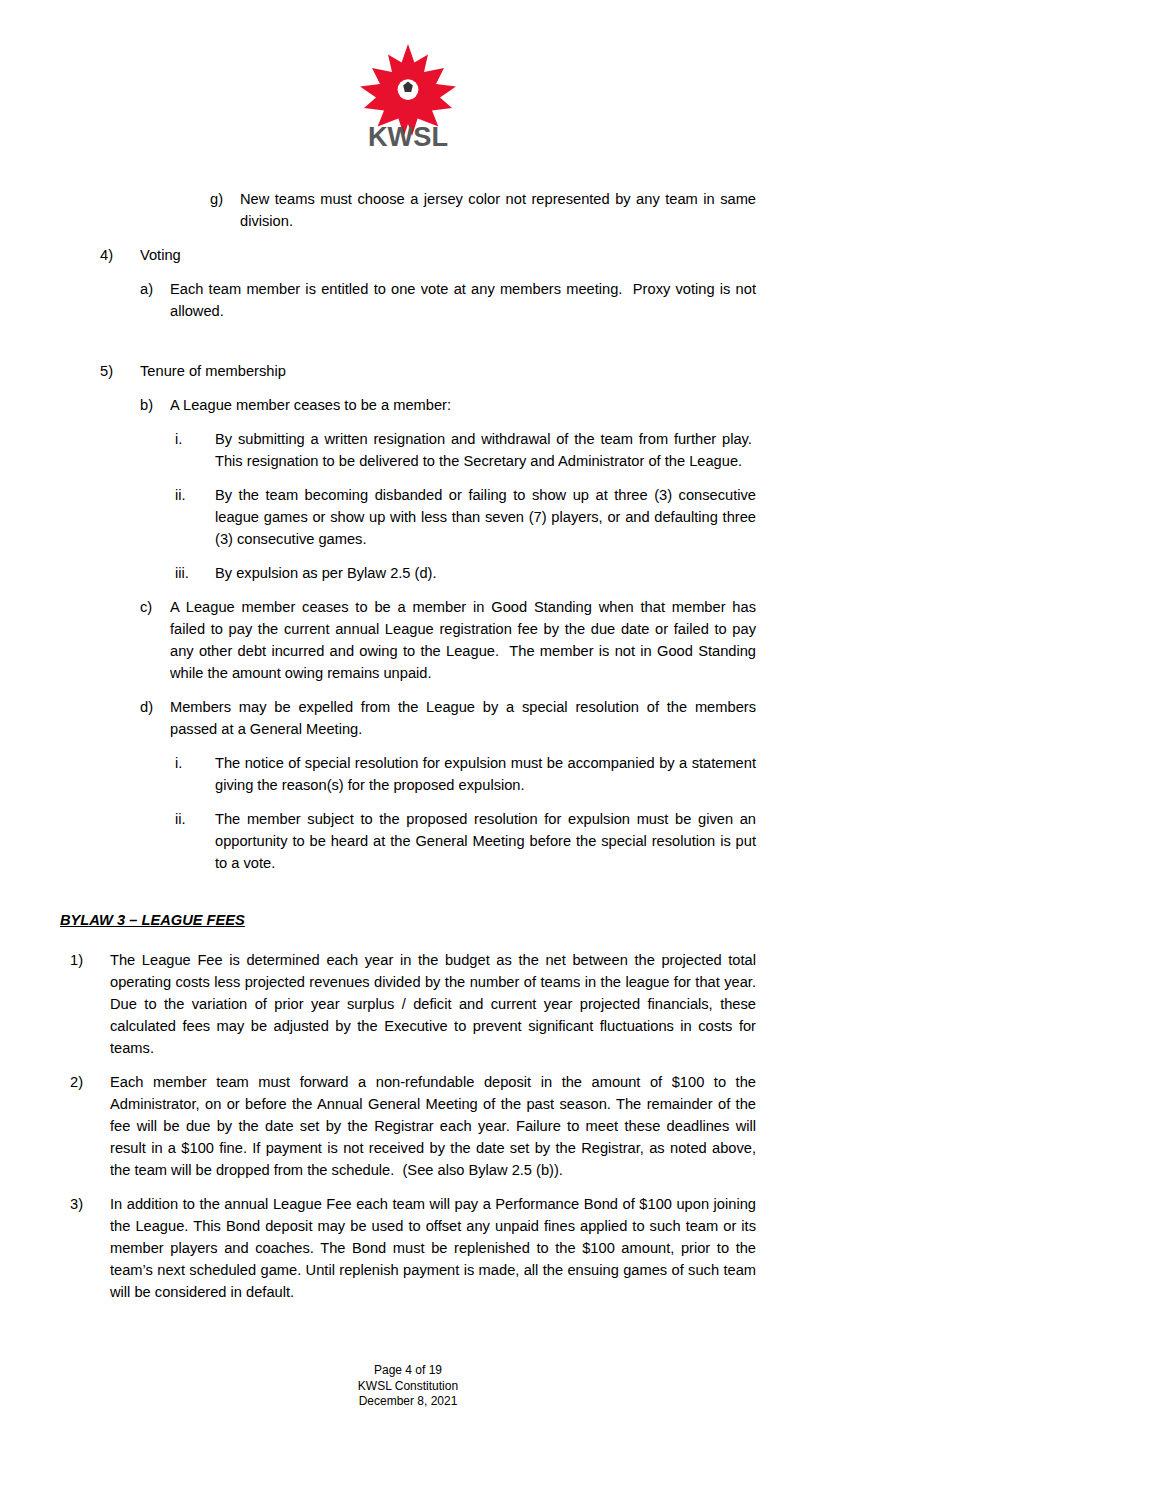KWSL
g) New teams must choose a jersey color not represented by any team in same division.
4) Voting
a) Each team member is entitled to one vote at any members meeting. Proxy voting is not allowed.
5) Tenure of membership
b) A League member ceases to be a member:
i. By submitting a written resignation and withdrawal of the team from further play. This resignation to be delivered to the Secretary and Administrator of the League.
ii. By the team becoming disbanded or failing to show up at three (3) consecutive league games or show up with less than seven (7) players, or and defaulting three (3) consecutive games.
iii. By expulsion as per Bylaw 2.5 (d).
c) A League member ceases to be a member in Good Standing when that member has failed to pay the current annual League registration fee by the due date or failed to pay any other debt incurred and owing to the League. The member is not in Good Standing while the amount owing remains unpaid.
d) Members may be expelled from the League by a special resolution of the members passed at a General Meeting.
i. The notice of special resolution for expulsion must be accompanied by a statement giving the reason(s) for the proposed expulsion.
ii. The member subject to the proposed resolution for expulsion must be given an opportunity to be heard at the General Meeting before the special resolution is put to a vote.
BYLAW 3 – LEAGUE FEES
1) The League Fee is determined each year in the budget as the net between the projected total operating costs less projected revenues divided by the number of teams in the league for that year. Due to the variation of prior year surplus / deficit and current year projected financials, these calculated fees may be adjusted by the Executive to prevent significant fluctuations in costs for teams.
2) Each member team must forward a non-refundable deposit in the amount of $100 to the Administrator, on or before the Annual General Meeting of the past season. The remainder of the fee will be due by the date set by the Registrar each year. Failure to meet these deadlines will result in a $100 fine. If payment is not received by the date set by the Registrar, as noted above, the team will be dropped from the schedule. (See also Bylaw 2.5 (b)).
3) In addition to the annual League Fee each team will pay a Performance Bond of $100 upon joining the League. This Bond deposit may be used to offset any unpaid fines applied to such team or its member players and coaches. The Bond must be replenished to the $100 amount, prior to the team’s next scheduled game. Until replenish payment is made, all the ensuing games of such team will be considered in default.
Page 4 of 19
KWSL Constitution
December 8, 2021